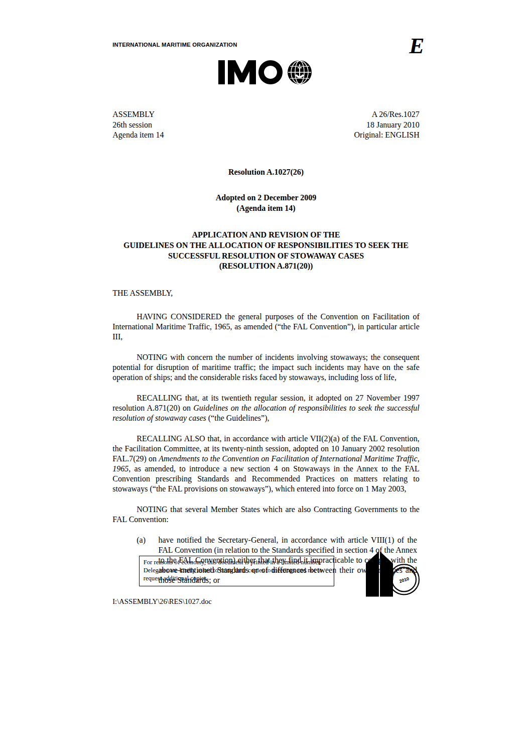INTERNATIONAL MARITIME ORGANIZATION
E
| ASSEMBLY | A 26/Res.1027 |
| 26th session | 18 January 2010 |
| Agenda item 14 | Original: ENGLISH |
Resolution A.1027(26)
Adopted on 2 December 2009
(Agenda item 14)
APPLICATION AND REVISION OF THE
GUIDELINES ON THE ALLOCATION OF RESPONSIBILITIES TO SEEK THE
SUCCESSFUL RESOLUTION OF STOWAWAY CASES
(RESOLUTION A.871(20))
THE ASSEMBLY,
HAVING CONSIDERED the general purposes of the Convention on Facilitation of International Maritime Traffic, 1965, as amended (“the FAL Convention”), in particular article III,
NOTING with concern the number of incidents involving stowaways; the consequent potential for disruption of maritime traffic; the impact such incidents may have on the safe operation of ships; and the considerable risks faced by stowaways, including loss of life,
RECALLING that, at its twentieth regular session, it adopted on 27 November 1997 resolution A.871(20) on Guidelines on the allocation of responsibilities to seek the successful resolution of stowaway cases (“the Guidelines”),
RECALLING ALSO that, in accordance with article VII(2)(a) of the FAL Convention, the Facilitation Committee, at its twenty-ninth session, adopted on 10 January 2002 resolution FAL.7(29) on Amendments to the Convention on Facilitation of International Maritime Traffic, 1965, as amended, to introduce a new section 4 on Stowaways in the Annex to the FAL Convention prescribing Standards and Recommended Practices on matters relating to stowaways (“the FAL provisions on stowaways”), which entered into force on 1 May 2003,
NOTING that several Member States which are also Contracting Governments to the FAL Convention:
(a)
have notified the Secretary-General, in accordance with article VIII(1) of the FAL Convention (in relation to the Standards specified in section 4 of the Annex to the FAL Convention) either that they find it impracticable to comply with the above-mentioned Standards or of differences between their own practices and those Standards; or
For reasons of economy, this document is printed in a limited number. Delegates are kindly asked to bring their copies to meetings and not to request additional copies.
2010 YEAR OF THE SEAFARER
I:\ASSEMBLY\26\RES\1027.doc